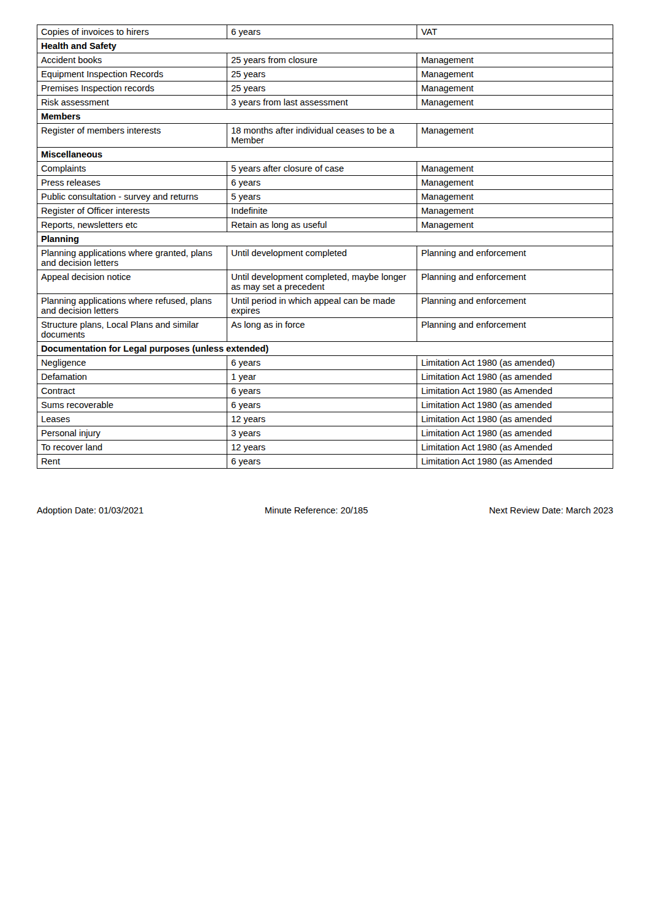| Copies of invoices to hirers | 6 years | VAT |
| Health and Safety |
| Accident books | 25 years from closure | Management |
| Equipment Inspection Records | 25 years | Management |
| Premises Inspection records | 25 years | Management |
| Risk assessment | 3 years from last assessment | Management |
| Members |
| Register of members interests | 18 months after individual ceases to be a Member | Management |
| Miscellaneous |
| Complaints | 5 years after closure of case | Management |
| Press releases | 6 years | Management |
| Public consultation - survey and returns | 5 years | Management |
| Register of Officer interests | Indefinite | Management |
| Reports, newsletters etc | Retain as long as useful | Management |
| Planning |
| Planning applications where granted, plans and decision letters | Until development completed | Planning and enforcement |
| Appeal decision notice | Until development completed, maybe longer as may set a precedent | Planning and enforcement |
| Planning applications where refused, plans and decision letters | Until period in which appeal can be made expires | Planning and enforcement |
| Structure plans, Local Plans and similar documents | As long as in force | Planning and enforcement |
| Documentation for Legal purposes (unless extended) |
| Negligence | 6 years | Limitation Act 1980 (as amended) |
| Defamation | 1 year | Limitation Act 1980 (as amended |
| Contract | 6 years | Limitation Act 1980 (as Amended |
| Sums recoverable | 6 years | Limitation Act 1980 (as amended |
| Leases | 12 years | Limitation Act 1980 (as amended |
| Personal injury | 3 years | Limitation Act 1980 (as amended |
| To recover land | 12 years | Limitation Act 1980 (as Amended |
| Rent | 6 years | Limitation Act 1980 (as Amended |
Adoption Date: 01/03/2021 Minute Reference: 20/185 Next Review Date: March 2023